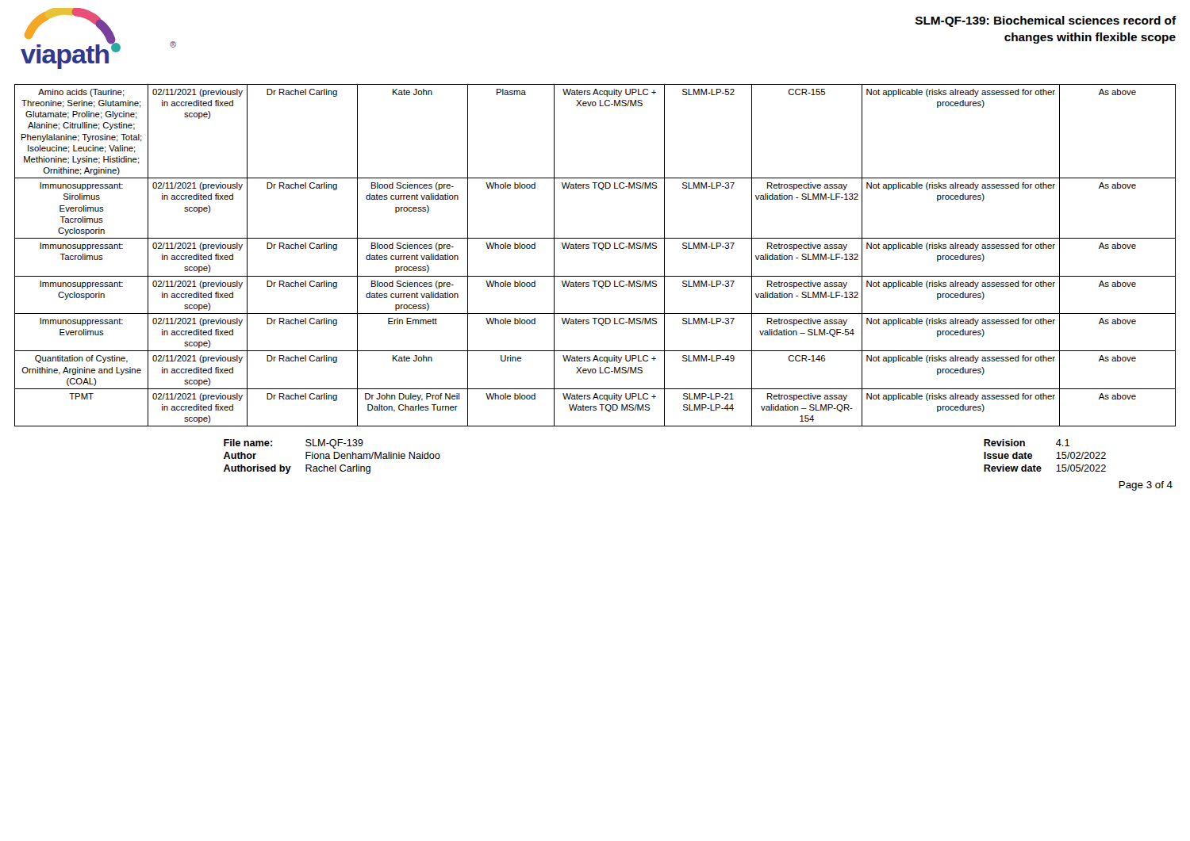viapath ®
SLM-QF-139: Biochemical sciences record of
changes within flexible scope
| Amino acids (Taurine; Threonine; Serine; Glutamine; Glutamate; Proline; Glycine; Alanine; Citrulline; Cystine; Phenylalanine; Tyrosine; Total; Isoleucine; Leucine; Valine; Methionine; Lysine; Histidine; Ornithine; Arginine) | 02/11/2021 (previously in accredited fixed scope) | Dr Rachel Carling | Kate John | Plasma | Waters Acquity UPLC + Xevo LC-MS/MS | SLMM-LP-52 | CCR-155 | Not applicable (risks already assessed for other procedures) | As above |
| Immunosuppressant: Sirolimus Everolimus Tacrolimus Cyclosporin | 02/11/2021 (previously in accredited fixed scope) | Dr Rachel Carling | Blood Sciences (pre-dates current validation process) | Whole blood | Waters TQD LC-MS/MS | SLMM-LP-37 | Retrospective assay validation - SLMM-LF-132 | Not applicable (risks already assessed for other procedures) | As above |
| Immunosuppressant: Tacrolimus | 02/11/2021 (previously in accredited fixed scope) | Dr Rachel Carling | Blood Sciences (pre-dates current validation process) | Whole blood | Waters TQD LC-MS/MS | SLMM-LP-37 | Retrospective assay validation - SLMM-LF-132 | Not applicable (risks already assessed for other procedures) | As above |
| Immunosuppressant: Cyclosporin | 02/11/2021 (previously in accredited fixed scope) | Dr Rachel Carling | Blood Sciences (pre-dates current validation process) | Whole blood | Waters TQD LC-MS/MS | SLMM-LP-37 | Retrospective assay validation - SLMM-LF-132 | Not applicable (risks already assessed for other procedures) | As above |
| Immunosuppressant: Everolimus | 02/11/2021 (previously in accredited fixed scope) | Dr Rachel Carling | Erin Emmett | Whole blood | Waters TQD LC-MS/MS | SLMM-LP-37 | Retrospective assay validation – SLM-QF-54 | Not applicable (risks already assessed for other procedures) | As above |
| Quantitation of Cystine, Ornithine, Arginine and Lysine (COAL) | 02/11/2021 (previously in accredited fixed scope) | Dr Rachel Carling | Kate John | Urine | Waters Acquity UPLC + Xevo LC-MS/MS | SLMM-LP-49 | CCR-146 | Not applicable (risks already assessed for other procedures) | As above |
| TPMT | 02/11/2021 (previously in accredited fixed scope) | Dr Rachel Carling | Dr John Duley, Prof Neil Dalton, Charles Turner | Whole blood | Waters Acquity UPLC + Waters TQD MS/MS | SLMP-LP-21 SLMP-LP-44 | Retrospective assay validation – SLMP-QR-154 | Not applicable (risks already assessed for other procedures) | As above |
File name:
SLM-QF-139
Author
Fiona Denham/Malinie Naidoo
Authorised by
Rachel Carling
Revision
4.1
Issue date
15/02/2022
Review date
15/05/2022
Page 3 of 4